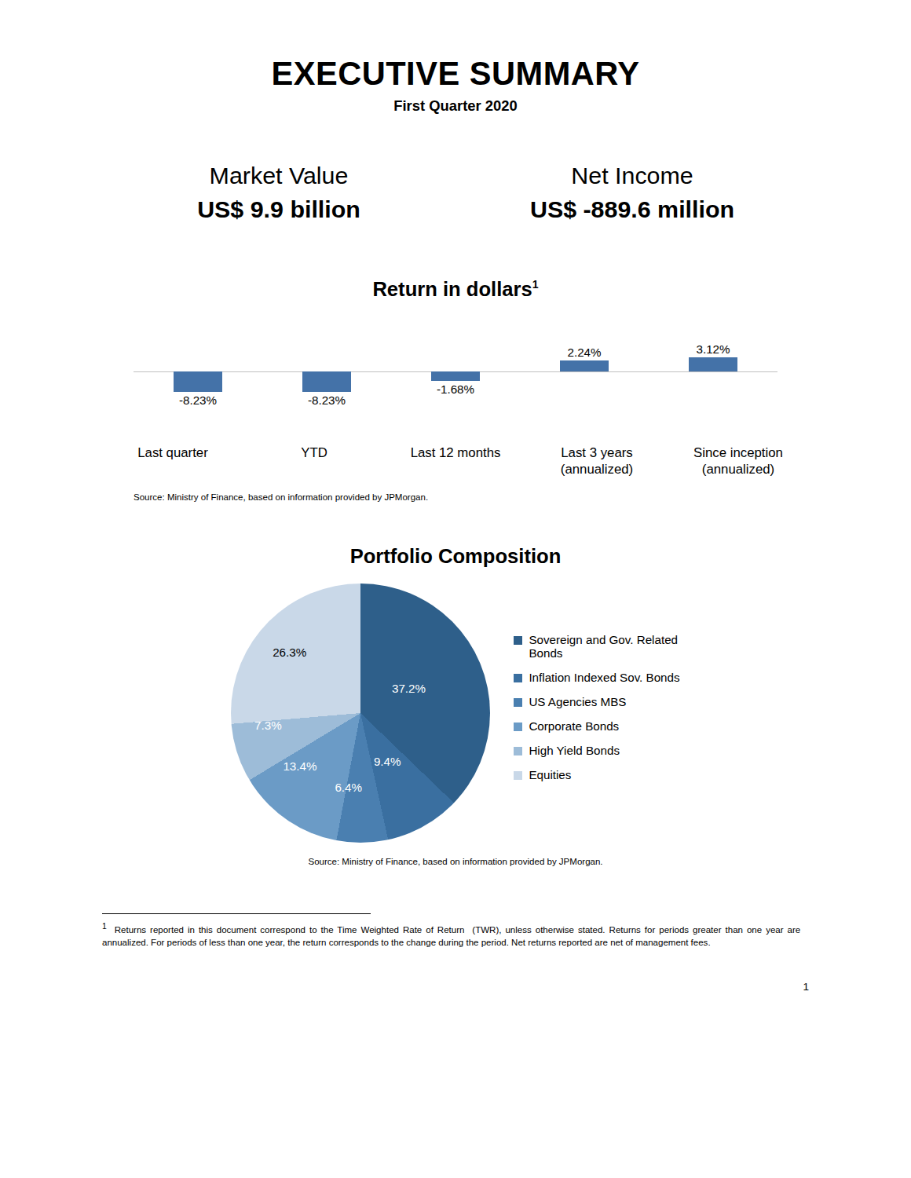EXECUTIVE SUMMARY
First Quarter 2020
Market Value
US$ 9.9 billion
Net Income
US$ -889.6 million
Return in dollars1
-8.23%
-8.23%
-1.68%
2.24%
3.12%
Last quarter
YTD
Last 12 months
Last 3 years
(annualized)
Since inception
(annualized)
Source: Ministry of Finance, based on information provided by JPMorgan.
Portfolio Composition
37.2% 9.4% 6.4% 13.4% 7.3% 26.3%
Sovereign and Gov. Related
Bonds
Inflation Indexed Sov. Bonds
US Agencies MBS
Corporate Bonds
High Yield Bonds
Equities
Source: Ministry of Finance, based on information provided by JPMorgan.
1 Returns reported in this document correspond to the Time Weighted Rate of Return (TWR), unless otherwise stated. Returns for periods greater than one year are annualized. For periods of less than one year, the return corresponds to the change during the period. Net returns reported are net of management fees.
1